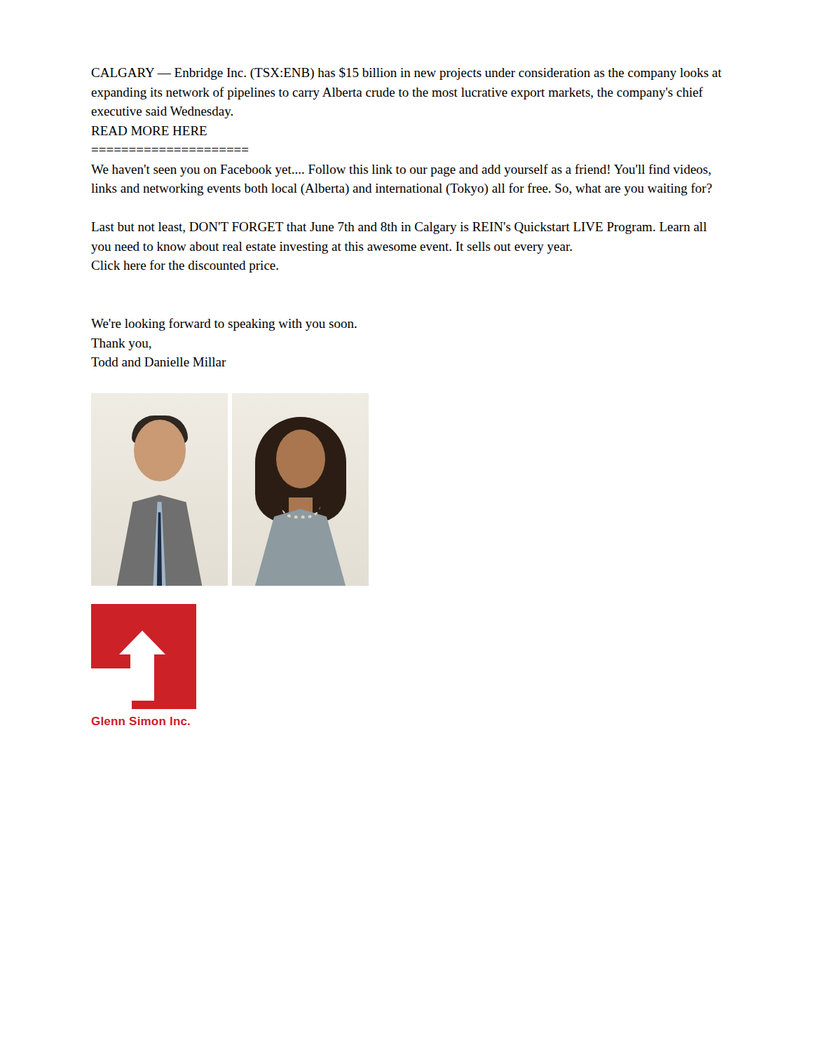CALGARY — Enbridge Inc. (TSX:ENB) has $15 billion in new projects under consideration as the company looks at expanding its network of pipelines to carry Alberta crude to the most lucrative export markets, the company's chief executive said Wednesday.
READ MORE HERE
=====================
We haven't seen you on Facebook yet.... Follow this link to our page and add yourself as a friend! You'll find videos, links and networking events both local (Alberta) and international (Tokyo) all for free. So, what are you waiting for?
Last but not least, DON'T FORGET that June 7th and 8th in Calgary is REIN's Quickstart LIVE Program. Learn all you need to know about real estate investing at this awesome event. It sells out every year.
Click here for the discounted price.
We're looking forward to speaking with you soon.
Thank you,
Todd and Danielle Millar
Glenn Simon Inc.